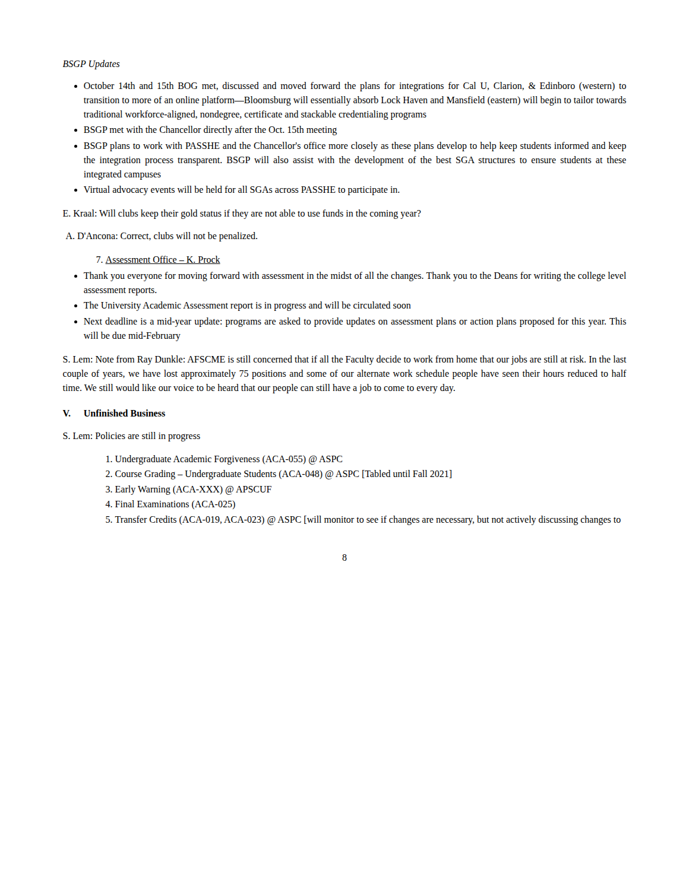BSGP Updates
October 14th and 15th BOG met, discussed and moved forward the plans for integrations for Cal U, Clarion, & Edinboro (western) to transition to more of an online platform—Bloomsburg will essentially absorb Lock Haven and Mansfield (eastern) will begin to tailor towards traditional workforce-aligned, nondegree, certificate and stackable credentialing programs
BSGP met with the Chancellor directly after the Oct. 15th meeting
BSGP plans to work with PASSHE and the Chancellor's office more closely as these plans develop to help keep students informed and keep the integration process transparent. BSGP will also assist with the development of the best SGA structures to ensure students at these integrated campuses
Virtual advocacy events will be held for all SGAs across PASSHE to participate in.
E. Kraal: Will clubs keep their gold status if they are not able to use funds in the coming year?
A. D'Ancona: Correct, clubs will not be penalized.
Assessment Office – K. Prock
Thank you everyone for moving forward with assessment in the midst of all the changes. Thank you to the Deans for writing the college level assessment reports.
The University Academic Assessment report is in progress and will be circulated soon
Next deadline is a mid-year update: programs are asked to provide updates on assessment plans or action plans proposed for this year. This will be due mid-February
S. Lem: Note from Ray Dunkle: AFSCME is still concerned that if all the Faculty decide to work from home that our jobs are still at risk. In the last couple of years, we have lost approximately 75 positions and some of our alternate work schedule people have seen their hours reduced to half time. We still would like our voice to be heard that our people can still have a job to come to every day.
V. Unfinished Business
S. Lem: Policies are still in progress
Undergraduate Academic Forgiveness (ACA-055) @ ASPC
Course Grading – Undergraduate Students (ACA-048) @ ASPC [Tabled until Fall 2021]
Early Warning (ACA-XXX) @ APSCUF
Final Examinations (ACA-025)
Transfer Credits (ACA-019, ACA-023) @ ASPC [will monitor to see if changes are necessary, but not actively discussing changes to
8